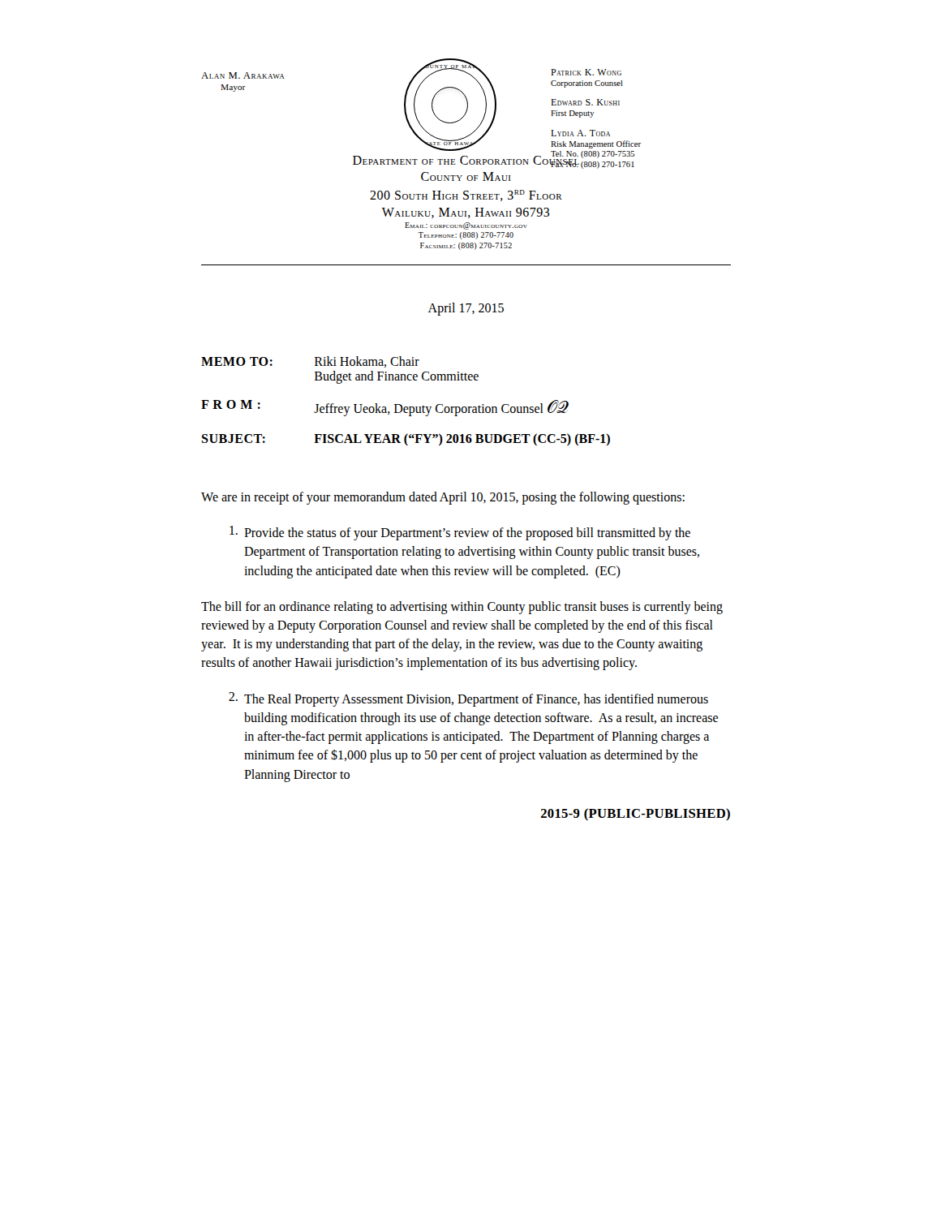Alan M. Arakawa
Mayor
COUNTY OF MAUI
STATE OF HAWAII
Patrick K. Wong
Corporation Counsel
Edward S. Kushi
First Deputy
Lydia A. Toda
Risk Management Officer
Tel. No. (808) 270-7535
Fax No. (808) 270-1761
Department of the Corporation Counsel
County of Maui
200 South High Street, 3rd Floor
Wailuku, Maui, Hawaii 96793
Email: corpcoun@mauicounty.gov
Telephone: (808) 270-7740
Facsimile: (808) 270-7152
April 17, 2015
| MEMO TO: | Riki Hokama, Chair Budget and Finance Committee |
| F R O M : | Jeffrey Ueoka, Deputy Corporation Counsel 𝒪𝒬 |
| SUBJECT: | FISCAL YEAR (“FY”) 2016 BUDGET (CC-5) (BF-1) |
We are in receipt of your memorandum dated April 10, 2015, posing the following questions:
1.
Provide the status of your Department’s review of the proposed bill transmitted by the Department of Transportation relating to advertising within County public transit buses, including the anticipated date when this review will be completed. (EC)
The bill for an ordinance relating to advertising within County public transit buses is currently being reviewed by a Deputy Corporation Counsel and review shall be completed by the end of this fiscal year. It is my understanding that part of the delay, in the review, was due to the County awaiting results of another Hawaii jurisdiction’s implementation of its bus advertising policy.
2.
The Real Property Assessment Division, Department of Finance, has identified numerous building modification through its use of change detection software. As a result, an increase in after-the-fact permit applications is anticipated. The Department of Planning charges a minimum fee of $1,000 plus up to 50 per cent of project valuation as determined by the Planning Director to
2015-9 (PUBLIC-PUBLISHED)